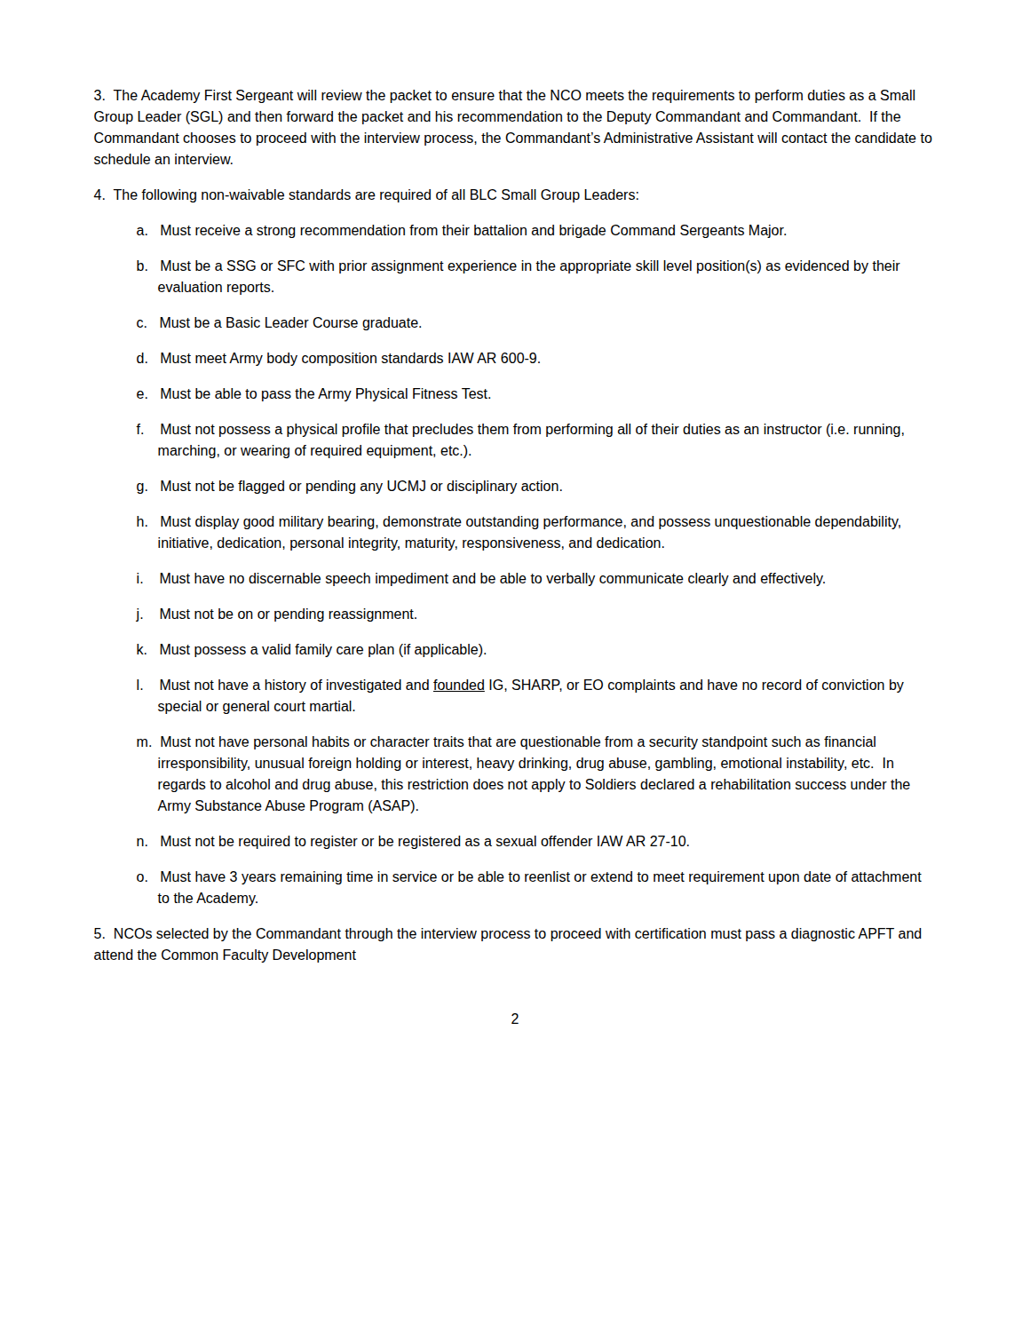3. The Academy First Sergeant will review the packet to ensure that the NCO meets the requirements to perform duties as a Small Group Leader (SGL) and then forward the packet and his recommendation to the Deputy Commandant and Commandant. If the Commandant chooses to proceed with the interview process, the Commandant’s Administrative Assistant will contact the candidate to schedule an interview.
4. The following non-waivable standards are required of all BLC Small Group Leaders:
a. Must receive a strong recommendation from their battalion and brigade Command Sergeants Major.
b. Must be a SSG or SFC with prior assignment experience in the appropriate skill level position(s) as evidenced by their evaluation reports.
c. Must be a Basic Leader Course graduate.
d. Must meet Army body composition standards IAW AR 600-9.
e. Must be able to pass the Army Physical Fitness Test.
f. Must not possess a physical profile that precludes them from performing all of their duties as an instructor (i.e. running, marching, or wearing of required equipment, etc.).
g. Must not be flagged or pending any UCMJ or disciplinary action.
h. Must display good military bearing, demonstrate outstanding performance, and possess unquestionable dependability, initiative, dedication, personal integrity, maturity, responsiveness, and dedication.
i. Must have no discernable speech impediment and be able to verbally communicate clearly and effectively.
j. Must not be on or pending reassignment.
k. Must possess a valid family care plan (if applicable).
l. Must not have a history of investigated and founded IG, SHARP, or EO complaints and have no record of conviction by special or general court martial.
m. Must not have personal habits or character traits that are questionable from a security standpoint such as financial irresponsibility, unusual foreign holding or interest, heavy drinking, drug abuse, gambling, emotional instability, etc. In regards to alcohol and drug abuse, this restriction does not apply to Soldiers declared a rehabilitation success under the Army Substance Abuse Program (ASAP).
n. Must not be required to register or be registered as a sexual offender IAW AR 27-10.
o. Must have 3 years remaining time in service or be able to reenlist or extend to meet requirement upon date of attachment to the Academy.
5. NCOs selected by the Commandant through the interview process to proceed with certification must pass a diagnostic APFT and attend the Common Faculty Development
2